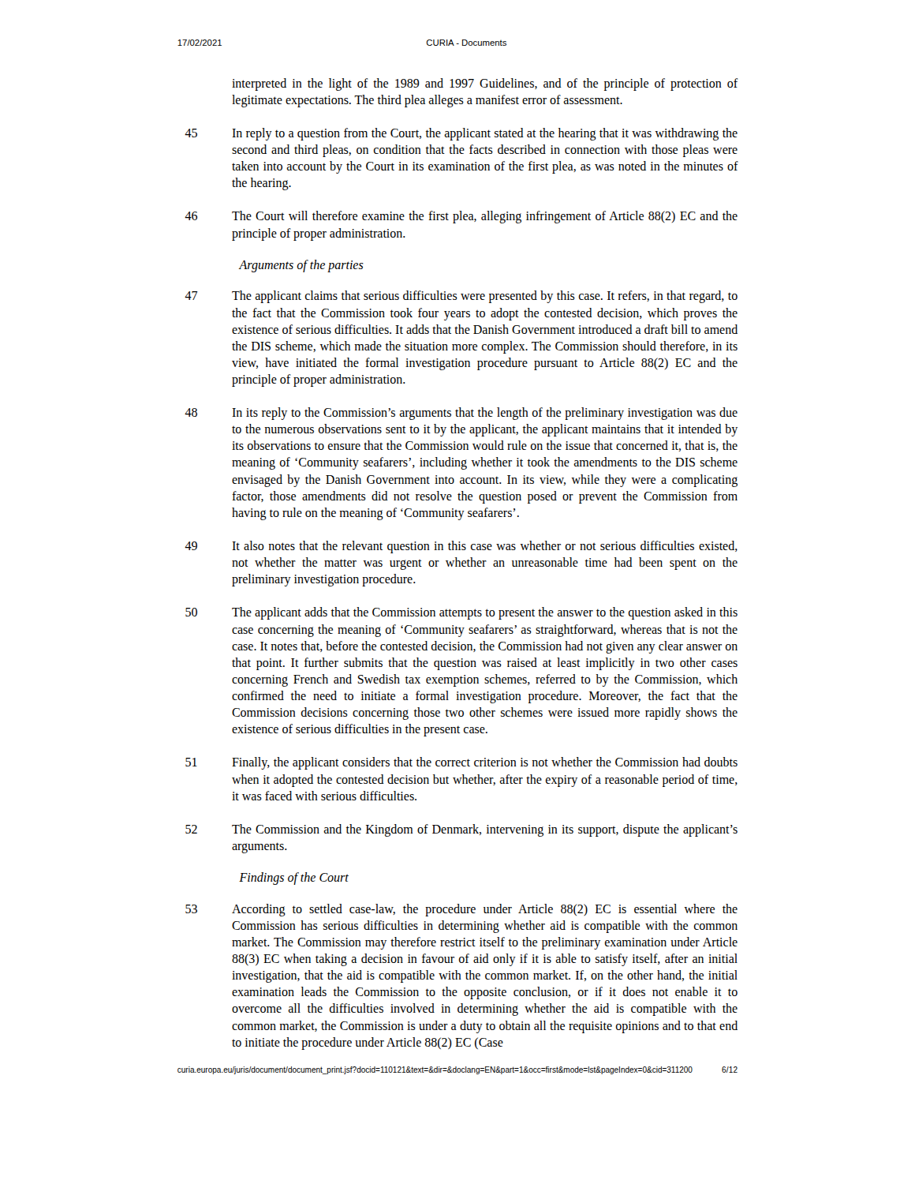17/02/2021
CURIA - Documents
interpreted in the light of the 1989 and 1997 Guidelines, and of the principle of protection of legitimate expectations. The third plea alleges a manifest error of assessment.
45 In reply to a question from the Court, the applicant stated at the hearing that it was withdrawing the second and third pleas, on condition that the facts described in connection with those pleas were taken into account by the Court in its examination of the first plea, as was noted in the minutes of the hearing.
46 The Court will therefore examine the first plea, alleging infringement of Article 88(2) EC and the principle of proper administration.
Arguments of the parties
47 The applicant claims that serious difficulties were presented by this case. It refers, in that regard, to the fact that the Commission took four years to adopt the contested decision, which proves the existence of serious difficulties. It adds that the Danish Government introduced a draft bill to amend the DIS scheme, which made the situation more complex. The Commission should therefore, in its view, have initiated the formal investigation procedure pursuant to Article 88(2) EC and the principle of proper administration.
48 In its reply to the Commission’s arguments that the length of the preliminary investigation was due to the numerous observations sent to it by the applicant, the applicant maintains that it intended by its observations to ensure that the Commission would rule on the issue that concerned it, that is, the meaning of ‘Community seafarers’, including whether it took the amendments to the DIS scheme envisaged by the Danish Government into account. In its view, while they were a complicating factor, those amendments did not resolve the question posed or prevent the Commission from having to rule on the meaning of ‘Community seafarers’.
49 It also notes that the relevant question in this case was whether or not serious difficulties existed, not whether the matter was urgent or whether an unreasonable time had been spent on the preliminary investigation procedure.
50 The applicant adds that the Commission attempts to present the answer to the question asked in this case concerning the meaning of ‘Community seafarers’ as straightforward, whereas that is not the case. It notes that, before the contested decision, the Commission had not given any clear answer on that point. It further submits that the question was raised at least implicitly in two other cases concerning French and Swedish tax exemption schemes, referred to by the Commission, which confirmed the need to initiate a formal investigation procedure. Moreover, the fact that the Commission decisions concerning those two other schemes were issued more rapidly shows the existence of serious difficulties in the present case.
51 Finally, the applicant considers that the correct criterion is not whether the Commission had doubts when it adopted the contested decision but whether, after the expiry of a reasonable period of time, it was faced with serious difficulties.
52 The Commission and the Kingdom of Denmark, intervening in its support, dispute the applicant’s arguments.
Findings of the Court
53 According to settled case-law, the procedure under Article 88(2) EC is essential where the Commission has serious difficulties in determining whether aid is compatible with the common market. The Commission may therefore restrict itself to the preliminary examination under Article 88(3) EC when taking a decision in favour of aid only if it is able to satisfy itself, after an initial investigation, that the aid is compatible with the common market. If, on the other hand, the initial examination leads the Commission to the opposite conclusion, or if it does not enable it to overcome all the difficulties involved in determining whether the aid is compatible with the common market, the Commission is under a duty to obtain all the requisite opinions and to that end to initiate the procedure under Article 88(2) EC (Case
curia.europa.eu/juris/document/document_print.jsf?docid=110121&text=&dir=&doclang=EN&part=1&occ=first&mode=lst&pageIndex=0&cid=311200
6/12